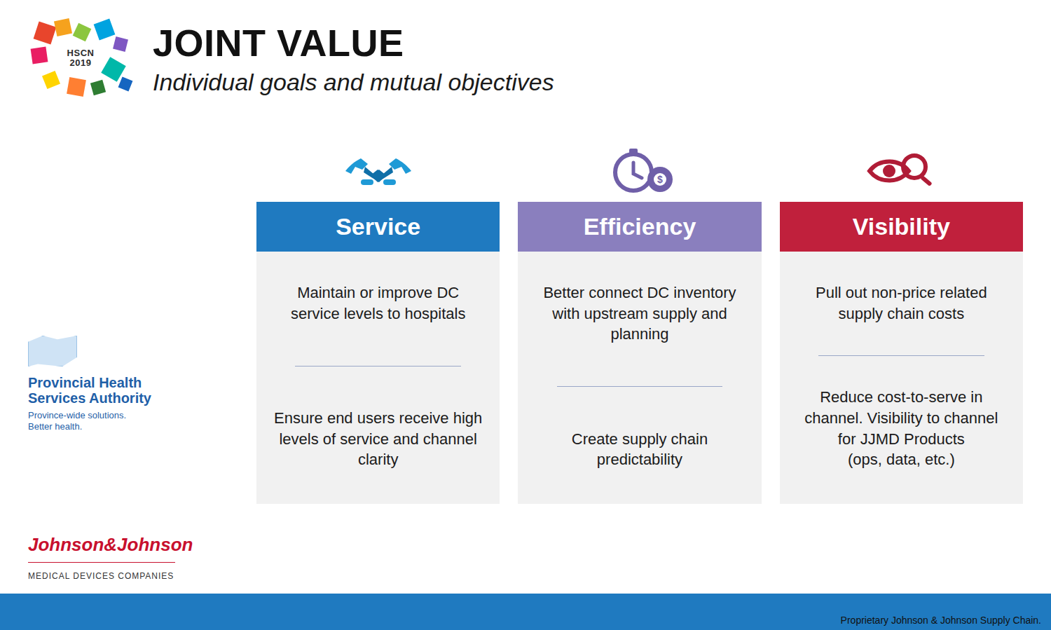HSCN
2019
JOINT VALUE
Individual goals and mutual objectives
$
Service
Efficiency
Visibility
Provincial Health
Services Authority
Province-wide solutions.
Better health.
Johnson&Johnson
Medical Devices Companies
Maintain or improve DC service levels to hospitals
Ensure end users receive high levels of service and channel clarity
Better connect DC inventory with upstream supply and planning
Create supply chain predictability
Pull out non-price related supply chain costs
Reduce cost-to-serve in channel. Visibility to channel for JJMD Products
(ops, data, etc.)
Proprietary Johnson & Johnson Supply Chain.